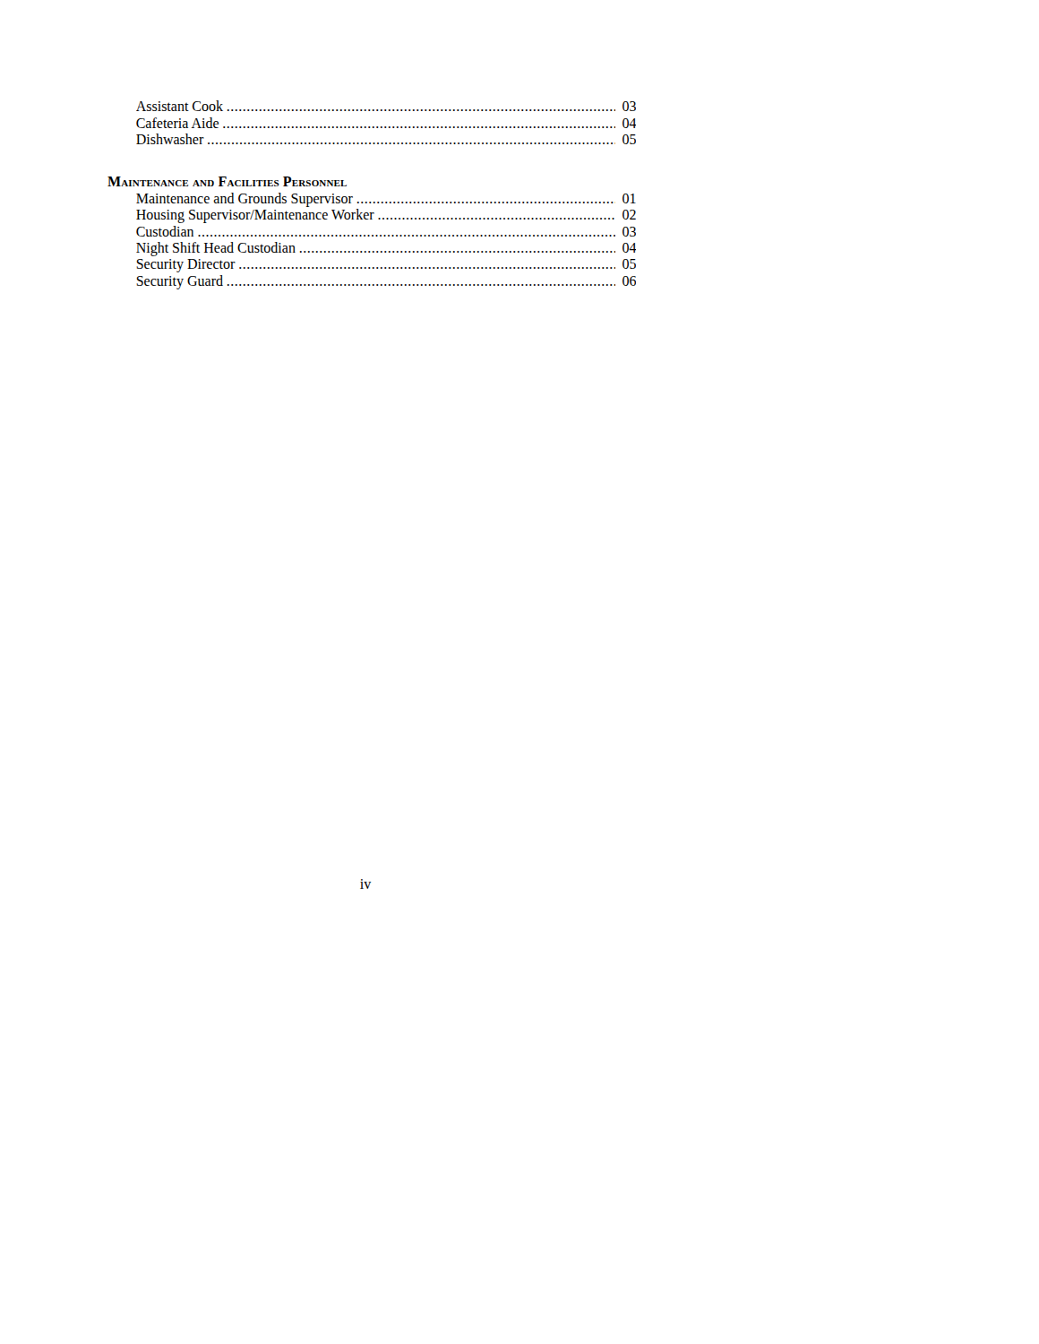Assistant Cook........................................................................................................... 03
Cafeteria Aide............................................................................................................. 04
Dishwasher.................................................................................................................. 05
Maintenance and Facilities Personnel
Maintenance and Grounds Supervisor........................................................................... 01
Housing Supervisor/Maintenance Worker..................................................................... 02
Custodian..................................................................................................................... 03
Night Shift Head Custodian.............................................................................................. 04
Security Director......................................................................................................... 05
Security Guard............................................................................................................ 06
iv